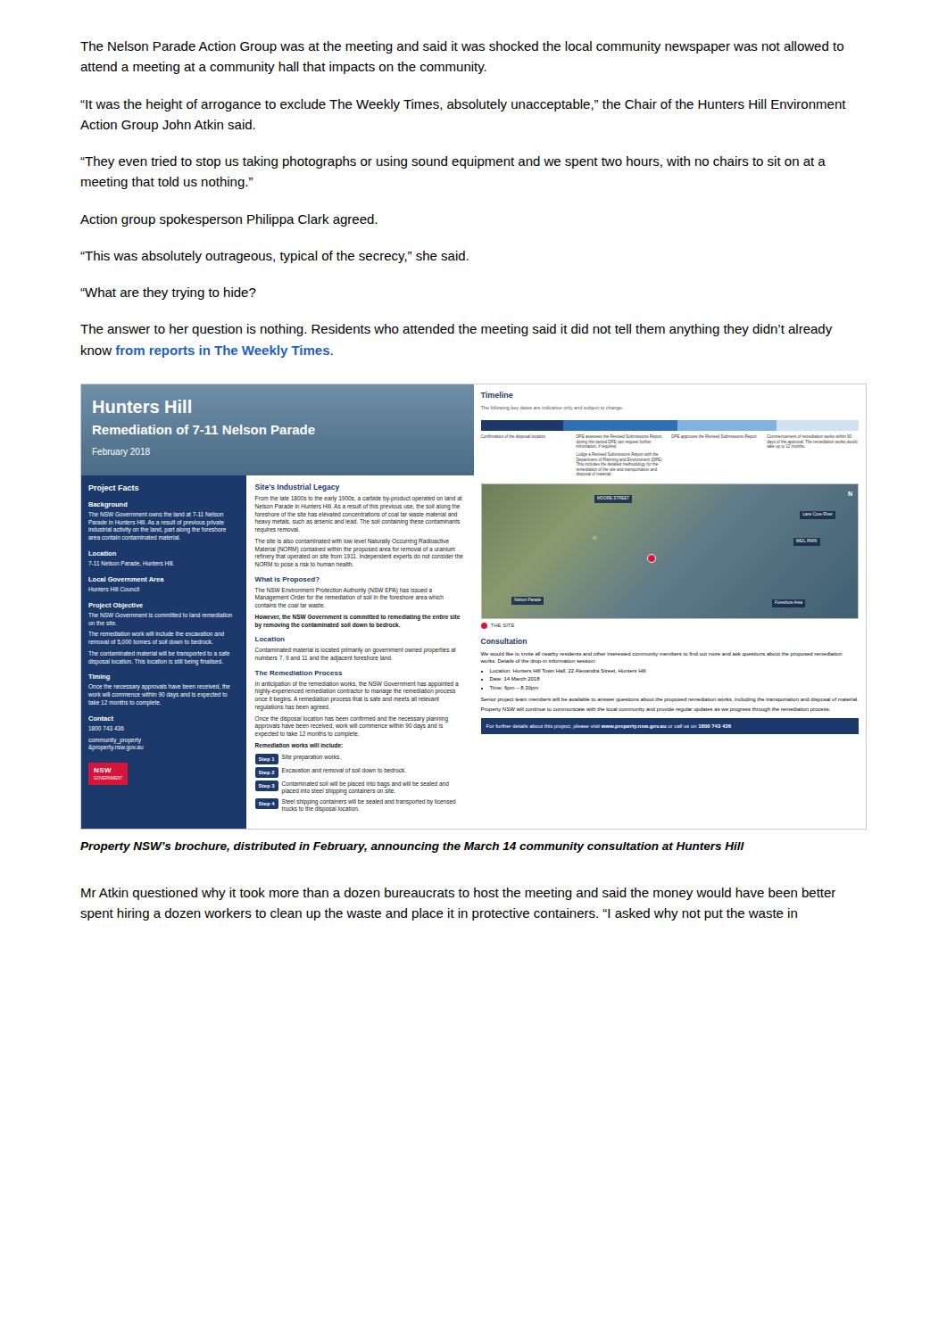The Nelson Parade Action Group was at the meeting and said it was shocked the local community newspaper was not allowed to attend a meeting at a community hall that impacts on the community.
“It was the height of arrogance to exclude The Weekly Times, absolutely unacceptable,” the Chair of the Hunters Hill Environment Action Group John Atkin said.
“They even tried to stop us taking photographs or using sound equipment and we spent two hours, with no chairs to sit on at a meeting that told us nothing.”
Action group spokesperson Philippa Clark agreed.
“This was absolutely outrageous, typical of the secrecy,” she said.
“What are they trying to hide?
The answer to her question is nothing. Residents who attended the meeting said it did not tell them anything they didn’t already know from reports in The Weekly Times.
Hunters Hill
Remediation of 7-11 Nelson Parade
February 2018
Project Facts
Background
The NSW Government owns the land at 7-11 Nelson Parade in Hunters Hill. As a result of previous private industrial activity on the land, part along the foreshore area contain contaminated material.
Location
7-11 Nelson Parade, Hunters Hill.
Local Government Area
Hunters Hill Council
Project Objective
The NSW Government is committed to land remediation on the site.
The remediation work will include the excavation and removal of 5,000 tonnes of soil down to bedrock.
The contaminated material will be transported to a safe disposal location. This location is still being finalised.
Timing
Once the necessary approvals have been received, the work will commence within 90 days and is expected to take 12 months to complete.
Contact
1800 743 436
community_property
&property.nsw.gov.au
NSWGOVERNMENT
Site's Industrial Legacy
From the late 1800s to the early 1900s, a carbide by-product operated on land at Nelson Parade in Hunters Hill. As a result of this previous use, the soil along the foreshore of the site has elevated concentrations of coal tar waste material and heavy metals, such as arsenic and lead. The soil containing these contaminants requires removal.
The site is also contaminated with low level Naturally Occurring Radioactive Material (NORM) contained within the proposed area for removal of a uranium refinery that operated on site from 1911. Independent experts do not consider the NORM to pose a risk to human health.
What is Proposed?
The NSW Environment Protection Authority (NSW EPA) has issued a Management Order for the remediation of soil in the foreshore area which contains the coal tar waste.
However, the NSW Government is committed to remediating the entire site by removing the contaminated soil down to bedrock.
Location
Contaminated material is located primarily on government owned properties at numbers 7, 9 and 11 and the adjacent foreshore land.
The Remediation Process
In anticipation of the remediation works, the NSW Government has appointed a highly-experienced remediation contractor to manage the remediation process once it begins. A remediation process that is safe and meets all relevant regulations has been agreed.
Once the disposal location has been confirmed and the necessary planning approvals have been received, work will commence within 90 days and is expected to take 12 months to complete.
Remediation works will include:
Step 1 Site preparation works.
Step 2 Excavation and removal of soil down to bedrock.
Step 3 Contaminated soil will be placed into bags and will be sealed and placed into steel shipping containers on site.
Step 4 Steel shipping containers will be sealed and transported by licensed trucks to the disposal location.
Timeline
The following key dates are indicative only and subject to change.
Confirmation of the disposal location
DPE assesses the Revised Submissions Report, during this period DPE can request further information, if required
DPE approves the Revised Submissions Report
Commencement of remediation works within 90 days of the approval. The remediation works would take up to 12 months.
Lodge a Revised Submissions Report with the Department of Planning and Environment (DPE). This includes the detailed methodology for the remediation of the site and transportation and disposal of material.
N
MOORE STREET
Lane Cove River
WEIL PARK
Nelson Parade
Foreshore Area
THE SITE
Consultation
We would like to invite all nearby residents and other interested community members to find out more and ask questions about the proposed remediation works. Details of the drop-in information session:
Location: Hunters Hill Town Hall, 22 Alexandra Street, Hunters Hill
Date: 14 March 2018
Time: 6pm – 8.30pm
Senior project team members will be available to answer questions about the proposed remediation works, including the transportation and disposal of material.
Property NSW will continue to communicate with the local community and provide regular updates as we progress through the remediation process.
For further details about this project, please visit www.property.nsw.gov.au or call us on 1800 743 436
Property NSW’s brochure, distributed in February, announcing the March 14 community consultation at Hunters Hill
Mr Atkin questioned why it took more than a dozen bureaucrats to host the meeting and said the money would have been better spent hiring a dozen workers to clean up the waste and place it in protective containers. “I asked why not put the waste in